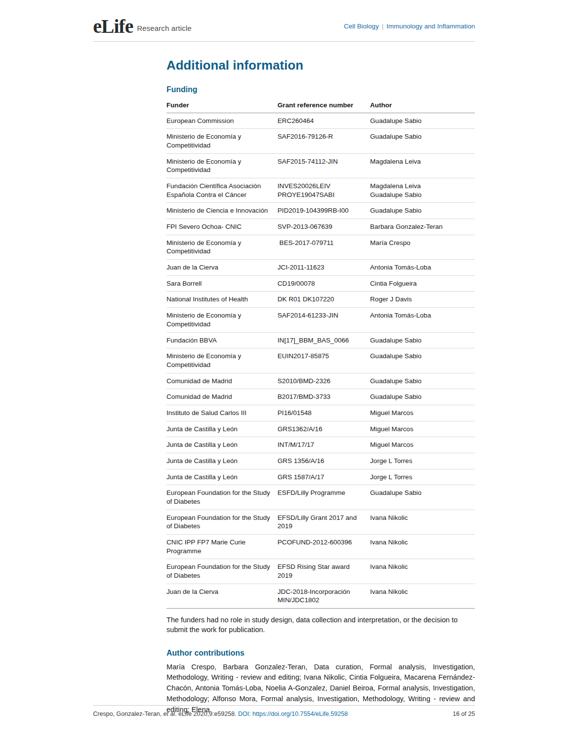e Life Research article
Cell Biology|Immunology and Inflammation
Additional information
Funding
| Funder | Grant reference number | Author |
| --- | --- | --- |
| European Commission | ERC260464 | Guadalupe Sabio |
| Ministerio de Economía y Competitividad | SAF2016-79126-R | Guadalupe Sabio |
| Ministerio de Economía y Competitividad | SAF2015-74112-JIN | Magdalena Leiva |
| Fundación Científica Asociación Española Contra el Cáncer | INVES20026LEIV PROYE19047SABI | Magdalena Leiva Guadalupe Sabio |
| Ministerio de Ciencia e Innovación | PID2019-104399RB-I00 | Guadalupe Sabio |
| FPI Severo Ochoa- CNIC | SVP-2013-067639 | Barbara Gonzalez-Teran |
| Ministerio de Economía y Competitividad | BES-2017-079711 | María Crespo |
| Juan de la Cierva | JCI-2011-11623 | Antonia Tomás-Loba |
| Sara Borrell | CD19/00078 | Cintia Folgueira |
| National Institutes of Health | DK R01 DK107220 | Roger J Davis |
| Ministerio de Economía y Competitividad | SAF2014-61233-JIN | Antonia Tomás-Loba |
| Fundación BBVA | IN[17]_BBM_BAS_0066 | Guadalupe Sabio |
| Ministerio de Economía y Competitividad | EUIN2017-85875 | Guadalupe Sabio |
| Comunidad de Madrid | S2010/BMD-2326 | Guadalupe Sabio |
| Comunidad de Madrid | B2017/BMD-3733 | Guadalupe Sabio |
| Instituto de Salud Carlos III | PI16/01548 | Miguel Marcos |
| Junta de Castilla y León | GRS1362/A/16 | Miguel Marcos |
| Junta de Castilla y León | INT/M/17/17 | Miguel Marcos |
| Junta de Castilla y León | GRS 1356/A/16 | Jorge L Torres |
| Junta de Castilla y León | GRS 1587/A/17 | Jorge L Torres |
| European Foundation for the Study of Diabetes | ESFD/Lilly Programme | Guadalupe Sabio |
| European Foundation for the Study of Diabetes | EFSD/Lilly Grant 2017 and 2019 | Ivana Nikolic |
| CNIC IPP FP7 Marie Curie Programme | PCOFUND-2012-600396 | Ivana Nikolic |
| European Foundation for the Study of Diabetes | EFSD Rising Star award 2019 | Ivana Nikolic |
| Juan de la Cierva | JDC-2018-Incorporación MIN/JDC1802 | Ivana Nikolic |
The funders had no role in study design, data collection and interpretation, or the decision to submit the work for publication.
Author contributions
María Crespo, Barbara Gonzalez-Teran, Data curation, Formal analysis, Investigation, Methodology, Writing - review and editing; Ivana Nikolic, Cintia Folgueira, Macarena Fernández-Chacón, Antonia Tomás-Loba, Noelia A-Gonzalez, Daniel Beiroa, Formal analysis, Investigation, Methodology; Alfonso Mora, Formal analysis, Investigation, Methodology, Writing - review and editing; Elena
Crespo, Gonzalez-Teran, et al. eLife 2020;9:e59258. DOI: https://doi.org/10.7554/eLife.59258
16 of 25